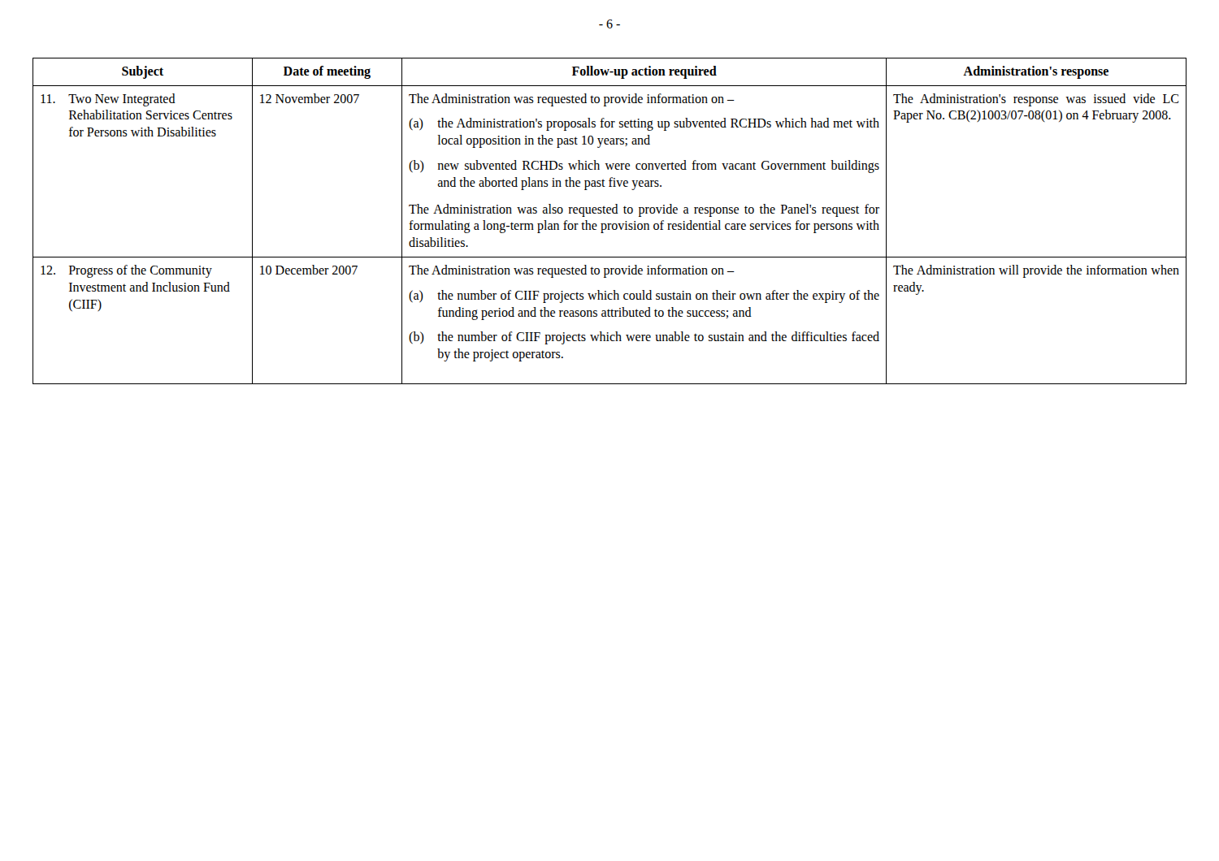- 6 -
| Subject | Date of meeting | Follow-up action required | Administration's response |
| --- | --- | --- | --- |
| 11. Two New Integrated Rehabilitation Services Centres for Persons with Disabilities | 12 November 2007 | The Administration was requested to provide information on – (a) the Administration's proposals for setting up subvented RCHDs which had met with local opposition in the past 10 years; and (b) new subvented RCHDs which were converted from vacant Government buildings and the aborted plans in the past five years. The Administration was also requested to provide a response to the Panel's request for formulating a long-term plan for the provision of residential care services for persons with disabilities. | The Administration's response was issued vide LC Paper No. CB(2)1003/07-08(01) on 4 February 2008. |
| 12. Progress of the Community Investment and Inclusion Fund (CIIF) | 10 December 2007 | The Administration was requested to provide information on – (a) the number of CIIF projects which could sustain on their own after the expiry of the funding period and the reasons attributed to the success; and (b) the number of CIIF projects which were unable to sustain and the difficulties faced by the project operators. | The Administration will provide the information when ready. |